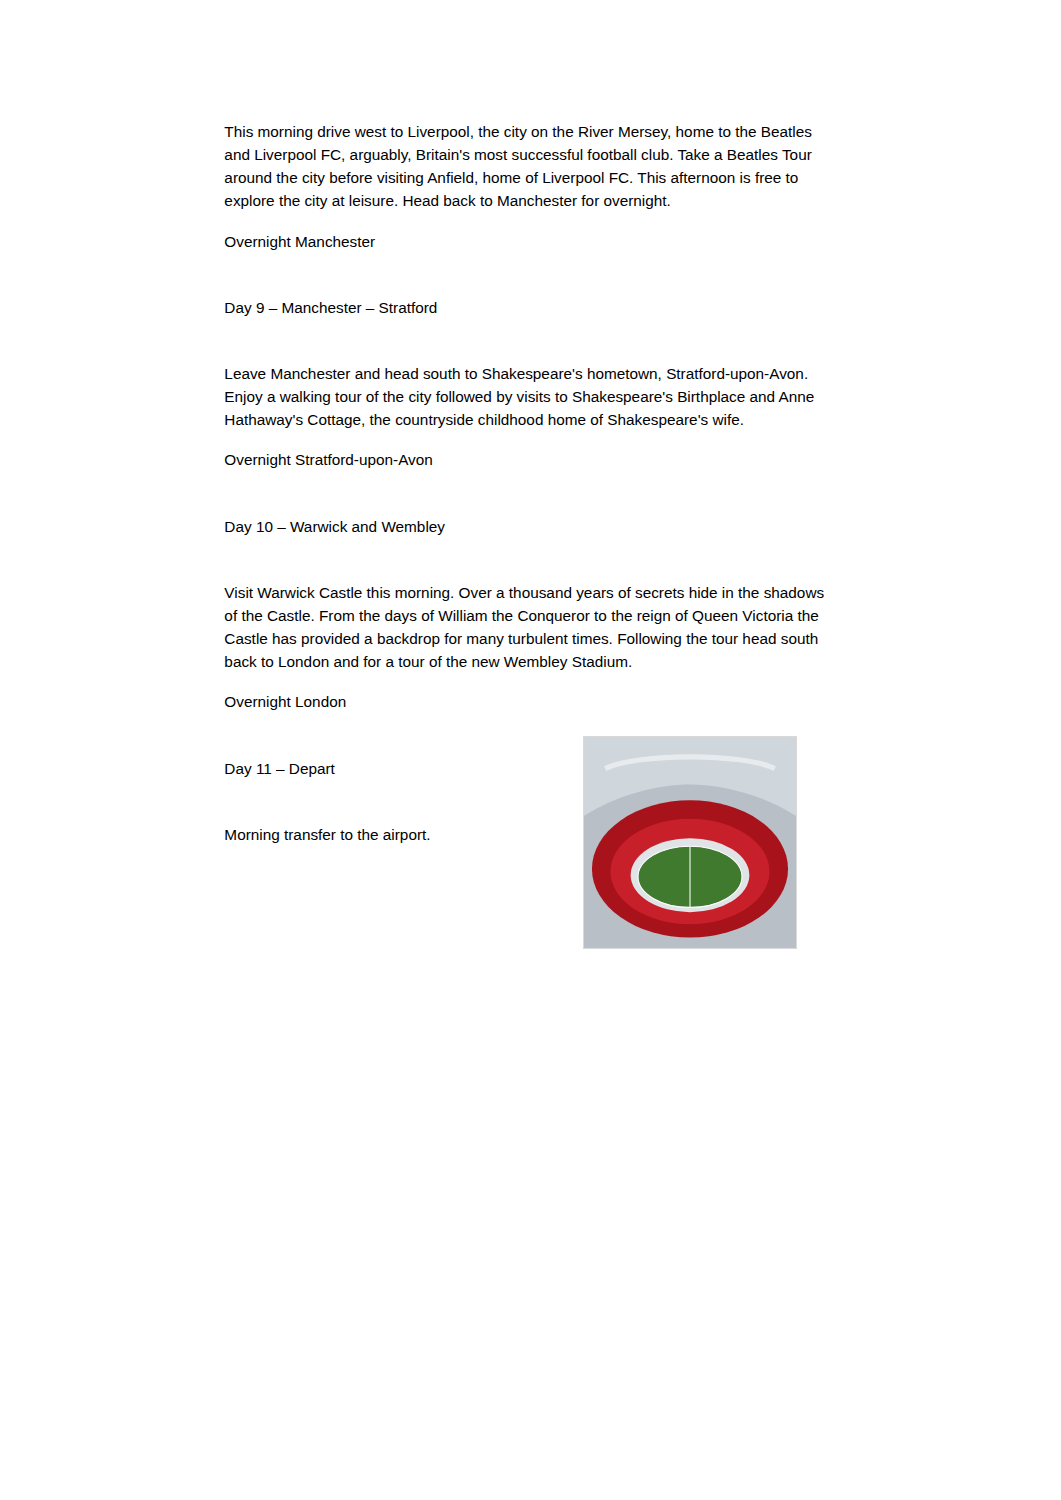This morning drive west to Liverpool, the city on the River Mersey, home to the Beatles and Liverpool FC, arguably, Britain's most successful football club. Take a Beatles Tour around the city before visiting Anfield, home of Liverpool FC. This afternoon is free to explore the city at leisure. Head back to Manchester for overnight.
Overnight Manchester
Day 9 – Manchester – Stratford
Leave Manchester and head south to Shakespeare's hometown, Stratford-upon-Avon. Enjoy a walking tour of the city followed by visits to Shakespeare's Birthplace and Anne Hathaway's Cottage, the countryside childhood home of Shakespeare's wife.
Overnight Stratford-upon-Avon
Day 10 – Warwick and Wembley
Visit Warwick Castle this morning. Over a thousand years of secrets hide in the shadows of the Castle. From the days of William the Conqueror to the reign of Queen Victoria the Castle has provided a backdrop for many turbulent times. Following the tour head south back to London and for a tour of the new Wembley Stadium.
Overnight London
Day 11 – Depart
Morning transfer to the airport.